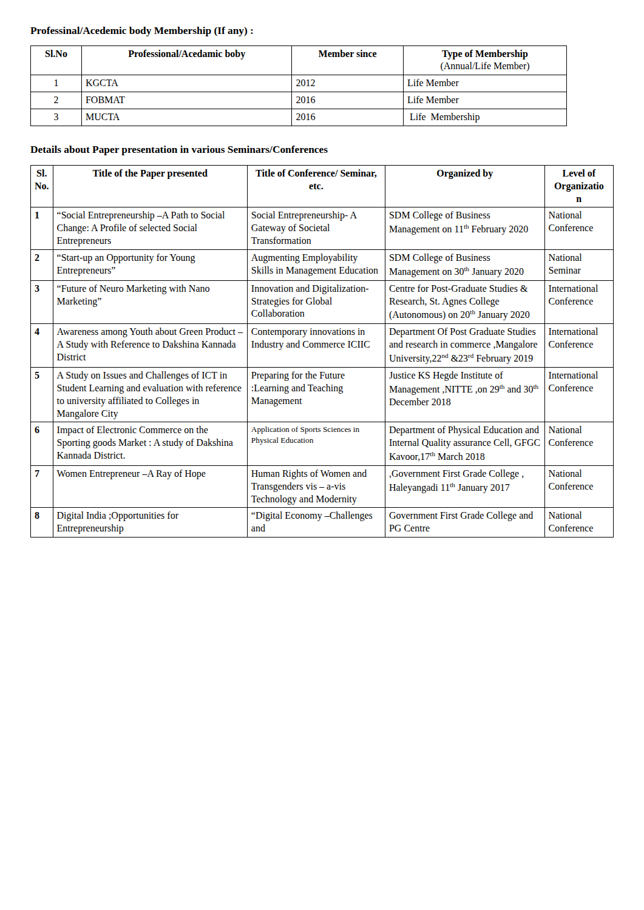Professinal/Acedemic body Membership (If any) :
| Sl.No | Professional/Acedamic boby | Member since | Type of Membership (Annual/Life Member) |
| --- | --- | --- | --- |
| 1 | KGCTA | 2012 | Life Member |
| 2 | FOBMAT | 2016 | Life Member |
| 3 | MUCTA | 2016 | Life Membership |
Details about Paper presentation in various Seminars/Conferences
| Sl. No. | Title of the Paper presented | Title of Conference/ Seminar, etc. | Organized by | Level of Organizatio n |
| --- | --- | --- | --- | --- |
| 1 | “Social Entrepreneurship –A Path to Social Change: A Profile of selected Social Entrepreneurs | Social Entrepreneurship- A Gateway of Societal Transformation | SDM College of Business Management on 11 th February 2020 | National Conference |
| 2 | “Start-up an Opportunity for Young Entrepreneurs” | Augmenting Employability Skills in Management Education | SDM College of Business Management on 30 th January 2020 | National Seminar |
| 3 | “Future of Neuro Marketing with Nano Marketing” | Innovation and Digitalization- Strategies for Global Collaboration | Centre for Post-Graduate Studies & Research, St. Agnes College (Autonomous) on 20 th January 2020 | International Conference |
| 4 | Awareness among Youth about Green Product –A Study with Reference to Dakshina Kannada District | Contemporary innovations in Industry and Commerce ICIIC | Department Of Post Graduate Studies and research in commerce ,Mangalore University,22 nd &23 rd February 2019 | International Conference |
| 5 | A Study on Issues and Challenges of ICT in Student Learning and evaluation with reference to university affiliated to Colleges in Mangalore City | Preparing for the Future :Learning and Teaching Management | Justice KS Hegde Institute of Management ,NITTE ,on 29 th and 30 th December 2018 | International Conference |
| 6 | Impact of Electronic Commerce on the Sporting goods Market : A study of Dakshina Kannada District. | Application of Sports Sciences in Physical Education | Department of Physical Education and Internal Quality assurance Cell, GFGC Kavoor,17 th March 2018 | National Conference |
| 7 | Women Entrepreneur –A Ray of Hope | Human Rights of Women and Transgenders vis – a-vis Technology and Modernity | ,Government First Grade College , Haleyangadi 11 th January 2017 | National Conference |
| 8 | Digital India ;Opportunities for Entrepreneurship | “Digital Economy –Challenges and | Government First Grade College and PG Centre | National Conference |